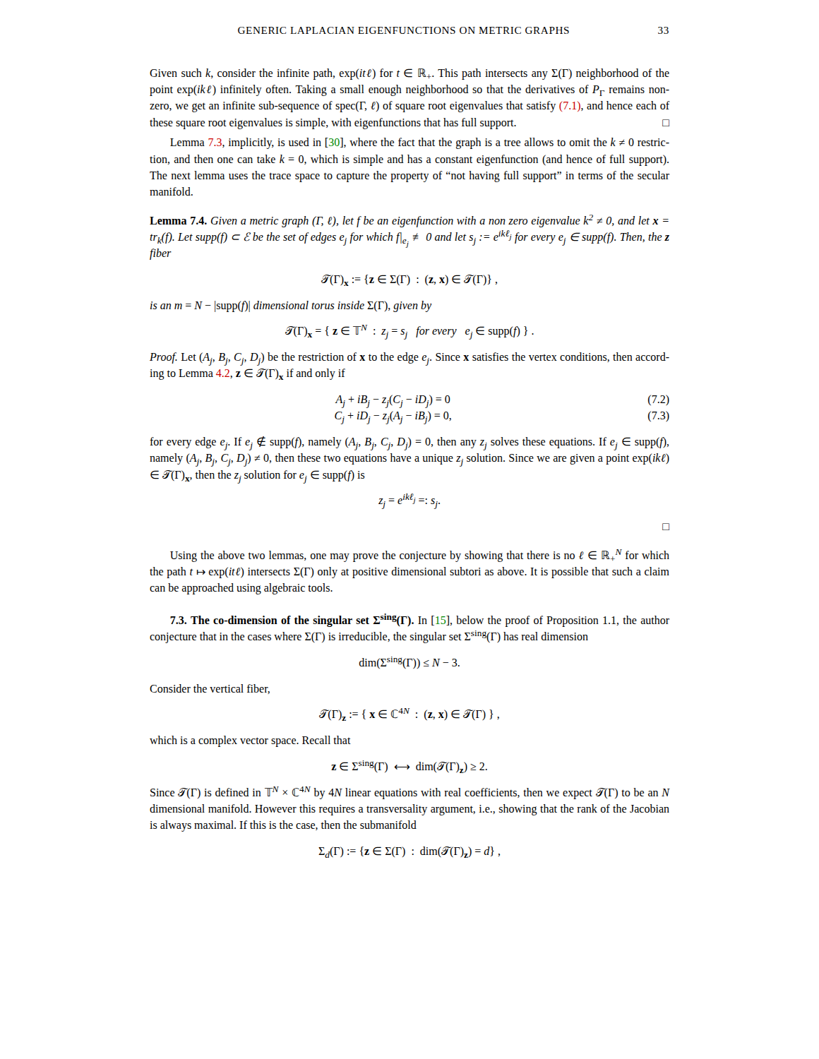GENERIC LAPLACIAN EIGENFUNCTIONS ON METRIC GRAPHS 33
Given such k, consider the infinite path, exp(itℓ) for t ∈ ℝ+. This path intersects any Σ(Γ) neighborhood of the point exp(ikℓ) infinitely often. Taking a small enough neighborhood so that the derivatives of PΓ remains non-zero, we get an infinite sub-sequence of spec(Γ, ℓ) of square root eigenvalues that satisfy (7.1), and hence each of these square root eigenvalues is simple, with eigenfunctions that has full support. □
Lemma 7.3, implicitly, is used in [30], where the fact that the graph is a tree allows to omit the k ≠ 0 restriction, and then one can take k = 0, which is simple and has a constant eigenfunction (and hence of full support). The next lemma uses the trace space to capture the property of “not having full support” in terms of the secular manifold.
Lemma 7.4. Given a metric graph (Γ, ℓ), let f be an eigenfunction with a non zero eigenvalue k2 ≠ 0, and let x = trk(f). Let supp(f) ⊂ ℰ be the set of edges ej for which f|ej ≢ 0 and let sj := eikℓj for every ej ∈ supp(f). Then, the z fiber
𝒯(Γ)x := {z ∈ Σ(Γ) : (z, x) ∈ 𝒯(Γ)} ,
is an m = N − |supp(f)| dimensional torus inside Σ(Γ), given by
𝒯(Γ)x = { z ∈ 𝕋N : zj = sj for every ej ∈ supp(f) } .
Proof. Let (Aj, Bj, Cj, Dj) be the restriction of x to the edge ej. Since x satisfies the vertex conditions, then according to Lemma 4.2, z ∈ 𝒯(Γ)x if and only if
Aj + iBj − zj(Cj − iDj) = 0
(7.2)
Cj + iDj − zj(Aj − iBj) = 0,
(7.3)
for every edge ej. If ej ∉ supp(f), namely (Aj, Bj, Cj, Dj) = 0, then any zj solves these equations. If ej ∈ supp(f), namely (Aj, Bj, Cj, Dj) ≠ 0, then these two equations have a unique zj solution. Since we are given a point exp(ikℓ) ∈ 𝒯(Γ)x, then the zj solution for ej ∈ supp(f) is
zj = eikℓj =: sj.
□
Using the above two lemmas, one may prove the conjecture by showing that there is no ℓ ∈ ℝ+N for which the path t ↦ exp(itℓ) intersects Σ(Γ) only at positive dimensional subtori as above. It is possible that such a claim can be approached using algebraic tools.
7.3. The co-dimension of the singular set Σsing(Γ). In [15], below the proof of Proposition 1.1, the author conjecture that in the cases where Σ(Γ) is irreducible, the singular set Σsing(Γ) has real dimension
dim(Σsing(Γ)) ≤ N − 3.
Consider the vertical fiber,
𝒯(Γ)z := { x ∈ ℂ4N : (z, x) ∈ 𝒯(Γ) } ,
which is a complex vector space. Recall that
z ∈ Σsing(Γ) ⟷ dim(𝒯(Γ)z) ≥ 2.
Since 𝒯(Γ) is defined in 𝕋N × ℂ4N by 4N linear equations with real coefficients, then we expect 𝒯(Γ) to be an N dimensional manifold. However this requires a transversality argument, i.e., showing that the rank of the Jacobian is always maximal. If this is the case, then the submanifold
Σd(Γ) := {z ∈ Σ(Γ) : dim(𝒯(Γ)z) = d} ,